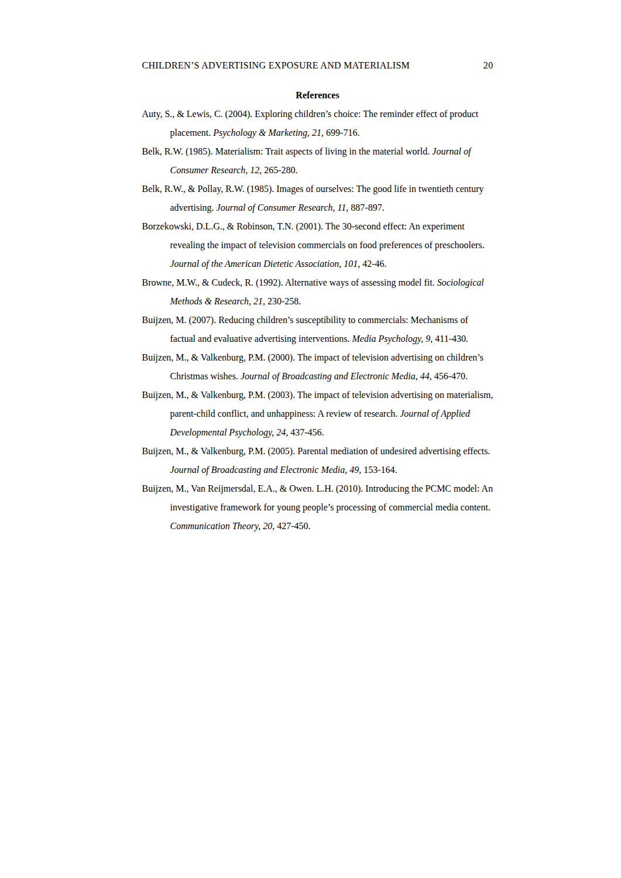Children’s Advertising Exposure and Materialism 20
References
Auty, S., & Lewis, C. (2004). Exploring children’s choice: The reminder effect of product placement. Psychology & Marketing, 21, 699-716.
Belk, R.W. (1985). Materialism: Trait aspects of living in the material world. Journal of Consumer Research, 12, 265-280.
Belk, R.W., & Pollay, R.W. (1985). Images of ourselves: The good life in twentieth century advertising. Journal of Consumer Research, 11, 887-897.
Borzekowski, D.L.G., & Robinson, T.N. (2001). The 30-second effect: An experiment revealing the impact of television commercials on food preferences of preschoolers. Journal of the American Dietetic Association, 101, 42-46.
Browne, M.W., & Cudeck, R. (1992). Alternative ways of assessing model fit. Sociological Methods & Research, 21, 230-258.
Buijzen, M. (2007). Reducing children’s susceptibility to commercials: Mechanisms of factual and evaluative advertising interventions. Media Psychology, 9, 411-430.
Buijzen, M., & Valkenburg, P.M. (2000). The impact of television advertising on children’s Christmas wishes. Journal of Broadcasting and Electronic Media, 44, 456-470.
Buijzen, M., & Valkenburg, P.M. (2003). The impact of television advertising on materialism, parent-child conflict, and unhappiness: A review of research. Journal of Applied Developmental Psychology, 24, 437-456.
Buijzen, M., & Valkenburg, P.M. (2005). Parental mediation of undesired advertising effects. Journal of Broadcasting and Electronic Media, 49, 153-164.
Buijzen, M., Van Reijmersdal, E.A., & Owen. L.H. (2010). Introducing the PCMC model: An investigative framework for young people’s processing of commercial media content. Communication Theory, 20, 427-450.